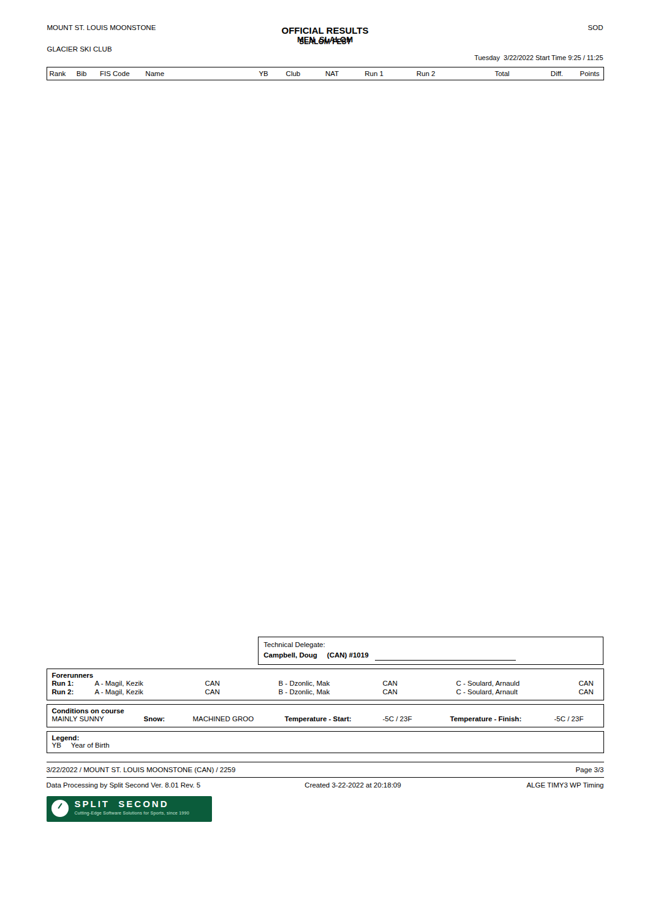OFFICIAL RESULTS
SLALOM FEST
| MOUNT ST. LOUIS MOONSTONE | MEN SLALOM | SOD |
| GLACIER SKI CLUB | | Tuesday 3/22/2022 Start Time 9:25 / 11:25 |
| Rank | Bib | FIS Code | Name | YB | Club | NAT | Run 1 | Run 2 | Total | Diff. | Points |
Technical Delegate:
Campbell, Doug (CAN) #1019
Forerunners
| Run 1: | A - Magil, Kezik | CAN | B - Dzonlic, Mak | CAN | C - Soulard, Arnauld | CAN |
| Run 2: | A - Magil, Kezik | CAN | B - Dzonlic, Mak | CAN | C - Soulard, Arnault | CAN |
Conditions on course
| MAINLY SUNNY | Snow: | MACHINED GROO | Temperature - Start: | -5C / 23F | Temperature - Finish: | -5C / 23F |
Legend:
YB Year of Birth
| 3/22/2022 / MOUNT ST. LOUIS MOONSTONE (CAN) / 2259 | Page 3/3 |
| Data Processing by Split Second Ver. 8.01 Rev. 5 | Created 3-22-2022 at 20:18:09 | ALGE TIMY3 WP Timing |
SPLIT SECOND
Cutting-Edge Software Solutions for Sports, since 1990